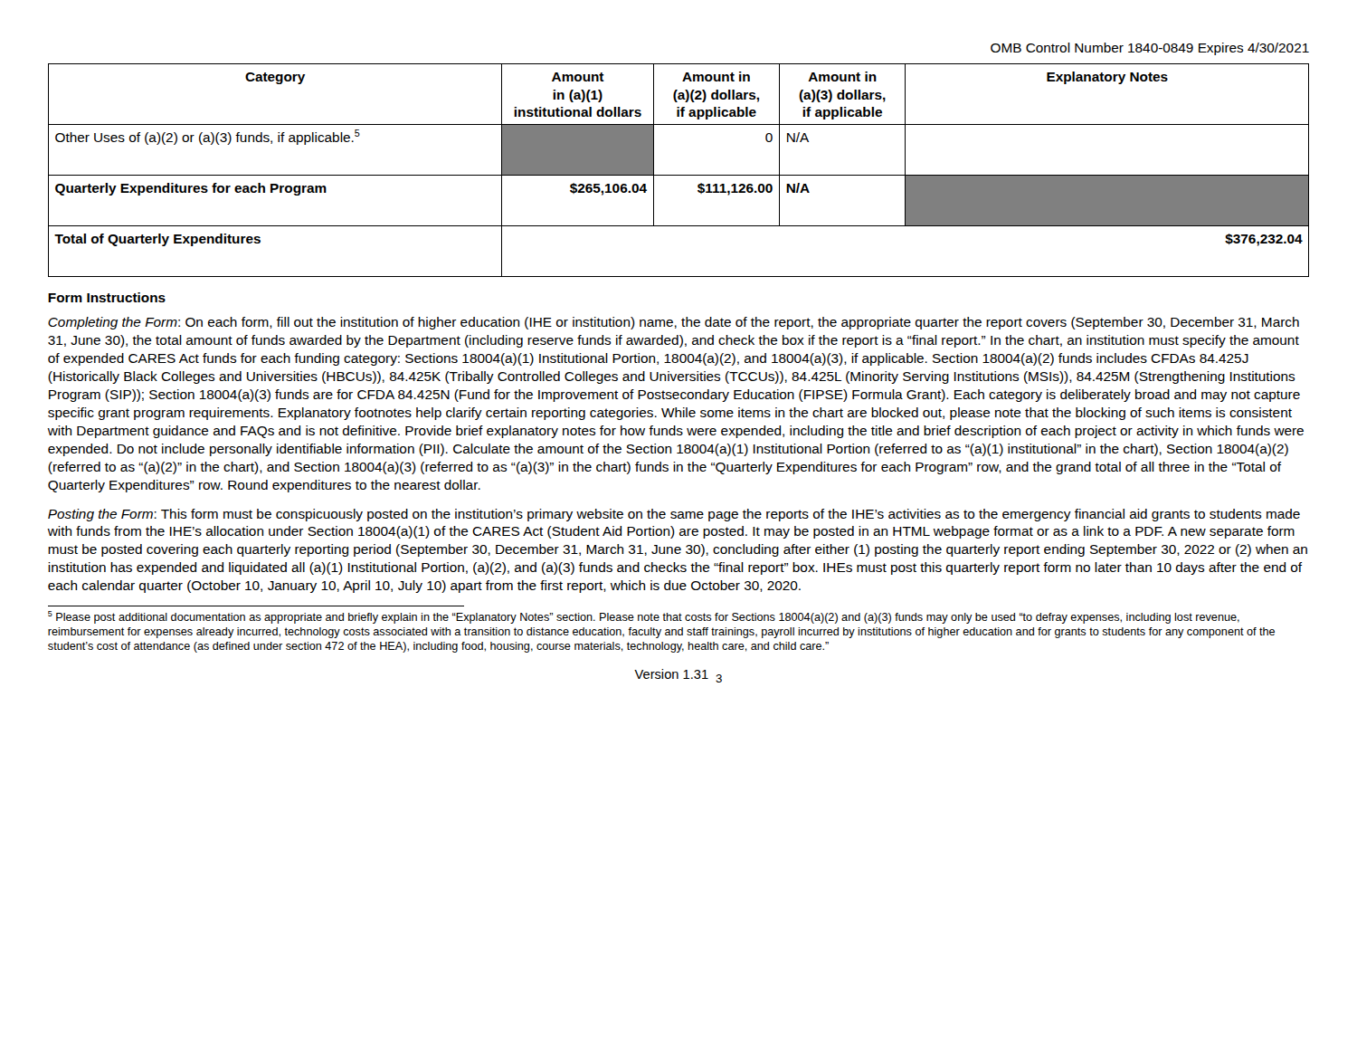OMB Control Number 1840-0849 Expires 4/30/2021
| Category | Amount in (a)(1) institutional dollars | Amount in (a)(2) dollars, if applicable | Amount in (a)(3) dollars, if applicable | Explanatory Notes |
| --- | --- | --- | --- | --- |
| Other Uses of (a)(2) or (a)(3) funds, if applicable. 5 | | 0 | N/A | |
| Quarterly Expenditures for each Program | $265,106.04 | $111,126.00 | N/A | |
| Total of Quarterly Expenditures | $376,232.04 |
Form Instructions
Completing the Form: On each form, fill out the institution of higher education (IHE or institution) name, the date of the report, the appropriate quarter the report covers (September 30, December 31, March 31, June 30), the total amount of funds awarded by the Department (including reserve funds if awarded), and check the box if the report is a “final report.” In the chart, an institution must specify the amount of expended CARES Act funds for each funding category: Sections 18004(a)(1) Institutional Portion, 18004(a)(2), and 18004(a)(3), if applicable. Section 18004(a)(2) funds includes CFDAs 84.425J (Historically Black Colleges and Universities (HBCUs)), 84.425K (Tribally Controlled Colleges and Universities (TCCUs)), 84.425L (Minority Serving Institutions (MSIs)), 84.425M (Strengthening Institutions Program (SIP)); Section 18004(a)(3) funds are for CFDA 84.425N (Fund for the Improvement of Postsecondary Education (FIPSE) Formula Grant). Each category is deliberately broad and may not capture specific grant program requirements. Explanatory footnotes help clarify certain reporting categories. While some items in the chart are blocked out, please note that the blocking of such items is consistent with Department guidance and FAQs and is not definitive. Provide brief explanatory notes for how funds were expended, including the title and brief description of each project or activity in which funds were expended. Do not include personally identifiable information (PII). Calculate the amount of the Section 18004(a)(1) Institutional Portion (referred to as “(a)(1) institutional” in the chart), Section 18004(a)(2) (referred to as “(a)(2)” in the chart), and Section 18004(a)(3) (referred to as “(a)(3)” in the chart) funds in the “Quarterly Expenditures for each Program” row, and the grand total of all three in the “Total of Quarterly Expenditures” row. Round expenditures to the nearest dollar.
Posting the Form: This form must be conspicuously posted on the institution’s primary website on the same page the reports of the IHE’s activities as to the emergency financial aid grants to students made with funds from the IHE’s allocation under Section 18004(a)(1) of the CARES Act (Student Aid Portion) are posted. It may be posted in an HTML webpage format or as a link to a PDF. A new separate form must be posted covering each quarterly reporting period (September 30, December 31, March 31, June 30), concluding after either (1) posting the quarterly report ending September 30, 2022 or (2) when an institution has expended and liquidated all (a)(1) Institutional Portion, (a)(2), and (a)(3) funds and checks the “final report” box. IHEs must post this quarterly report form no later than 10 days after the end of each calendar quarter (October 10, January 10, April 10, July 10) apart from the first report, which is due October 30, 2020.
5 Please post additional documentation as appropriate and briefly explain in the “Explanatory Notes” section. Please note that costs for Sections 18004(a)(2) and (a)(3) funds may only be used “to defray expenses, including lost revenue, reimbursement for expenses already incurred, technology costs associated with a transition to distance education, faculty and staff trainings, payroll incurred by institutions of higher education and for grants to students for any component of the student’s cost of attendance (as defined under section 472 of the HEA), including food, housing, course materials, technology, health care, and child care.”
Version 1.313